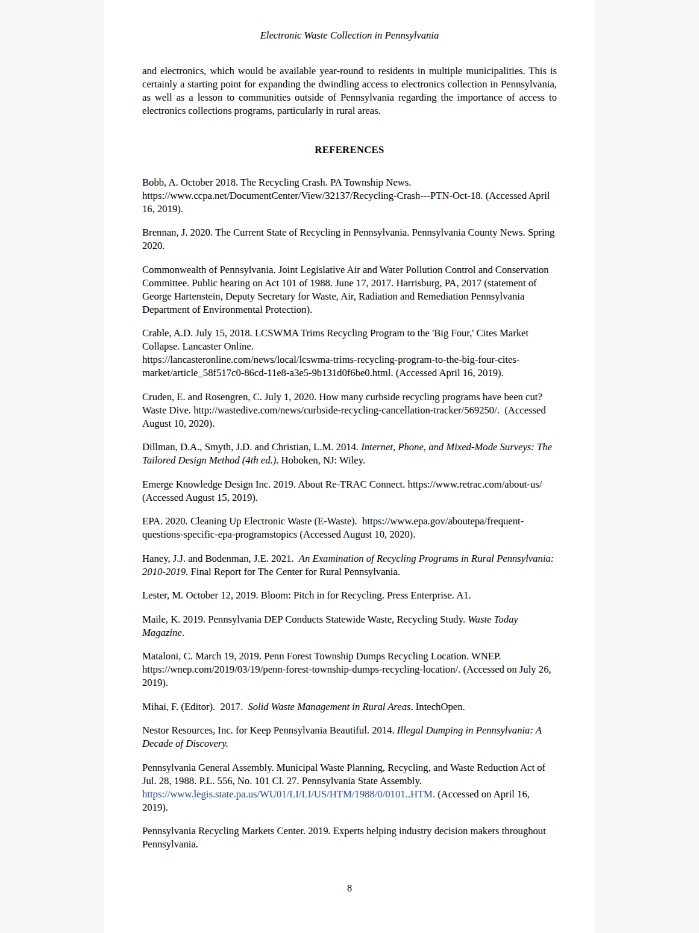Electronic Waste Collection in Pennsylvania
and electronics, which would be available year-round to residents in multiple municipalities. This is certainly a starting point for expanding the dwindling access to electronics collection in Pennsylvania, as well as a lesson to communities outside of Pennsylvania regarding the importance of access to electronics collections programs, particularly in rural areas.
REFERENCES
Bobb, A. October 2018. The Recycling Crash. PA Township News. https://www.ccpa.net/DocumentCenter/View/32137/Recycling-Crash---PTN-Oct-18. (Accessed April 16, 2019).
Brennan, J. 2020. The Current State of Recycling in Pennsylvania. Pennsylvania County News. Spring 2020.
Commonwealth of Pennsylvania. Joint Legislative Air and Water Pollution Control and Conservation Committee. Public hearing on Act 101 of 1988. June 17, 2017. Harrisburg, PA, 2017 (statement of George Hartenstein, Deputy Secretary for Waste, Air, Radiation and Remediation Pennsylvania Department of Environmental Protection).
Crable, A.D. July 15, 2018. LCSWMA Trims Recycling Program to the 'Big Four,' Cites Market Collapse. Lancaster Online.
https://lancasteronline.com/news/local/lcswma-trims-recycling-program-to-the-big-four-cites-market/article_58f517c0-86cd-11e8-a3e5-9b131d0f6be0.html. (Accessed April 16, 2019).
Cruden, E. and Rosengren, C. July 1, 2020. How many curbside recycling programs have been cut? Waste Dive. http://wastedive.com/news/curbside-recycling-cancellation-tracker/569250/. (Accessed August 10, 2020).
Dillman, D.A., Smyth, J.D. and Christian, L.M. 2014. Internet, Phone, and Mixed-Mode Surveys: The Tailored Design Method (4th ed.). Hoboken, NJ: Wiley.
Emerge Knowledge Design Inc. 2019. About Re-TRAC Connect. https://www.retrac.com/about-us/ (Accessed August 15, 2019).
EPA. 2020. Cleaning Up Electronic Waste (E-Waste). https://www.epa.gov/aboutepa/frequent-questions-specific-epa-programstopics (Accessed August 10, 2020).
Haney, J.J. and Bodenman, J.E. 2021. An Examination of Recycling Programs in Rural Pennsylvania: 2010-2019. Final Report for The Center for Rural Pennsylvania.
Lester, M. October 12, 2019. Bloom: Pitch in for Recycling. Press Enterprise. A1.
Maile, K. 2019. Pennsylvania DEP Conducts Statewide Waste, Recycling Study. Waste Today Magazine.
Mataloni, C. March 19, 2019. Penn Forest Township Dumps Recycling Location. WNEP. https://wnep.com/2019/03/19/penn-forest-township-dumps-recycling-location/. (Accessed on July 26, 2019).
Mihai, F. (Editor). 2017. Solid Waste Management in Rural Areas. IntechOpen.
Nestor Resources, Inc. for Keep Pennsylvania Beautiful. 2014. Illegal Dumping in Pennsylvania: A Decade of Discovery.
Pennsylvania General Assembly. Municipal Waste Planning, Recycling, and Waste Reduction Act of Jul. 28, 1988. P.L. 556, No. 101 Cl. 27. Pennsylvania State Assembly.
https://www.legis.state.pa.us/WU01/LI/LI/US/HTM/1988/0/0101..HTM. (Accessed on April 16, 2019).
Pennsylvania Recycling Markets Center. 2019. Experts helping industry decision makers throughout Pennsylvania.
8